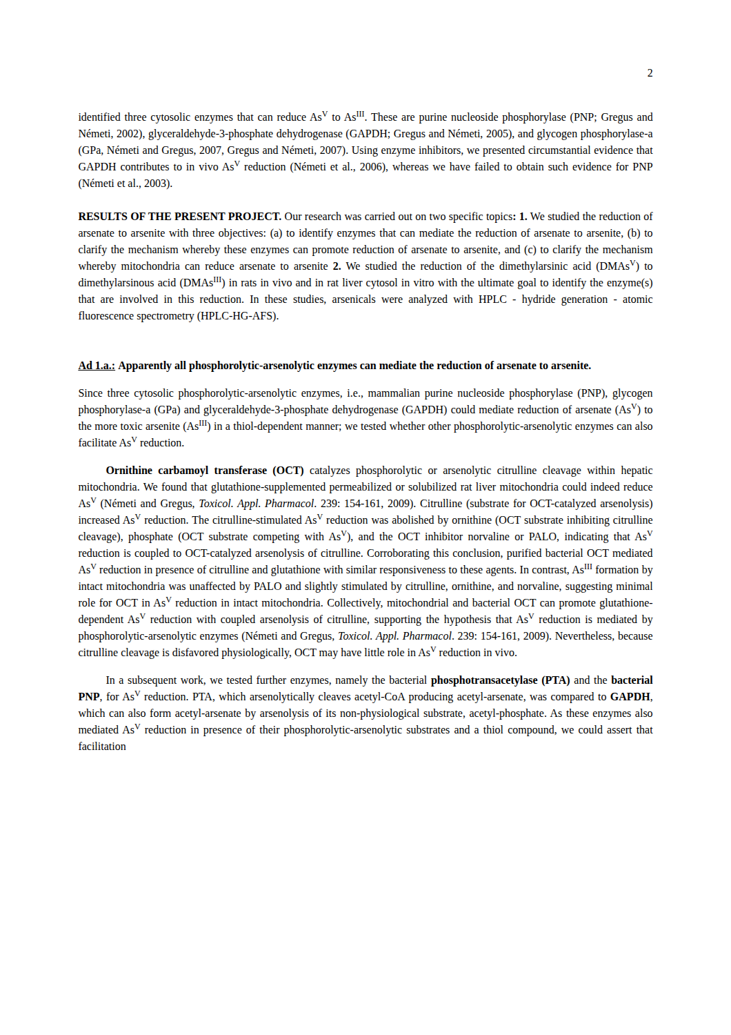2
identified three cytosolic enzymes that can reduce AsV to AsIII. These are purine nucleoside phosphorylase (PNP; Gregus and Németi, 2002), glyceraldehyde-3-phosphate dehydrogenase (GAPDH; Gregus and Németi, 2005), and glycogen phosphorylase-a (GPa, Németi and Gregus, 2007, Gregus and Németi, 2007). Using enzyme inhibitors, we presented circumstantial evidence that GAPDH contributes to in vivo AsV reduction (Németi et al., 2006), whereas we have failed to obtain such evidence for PNP (Németi et al., 2003).
RESULTS OF THE PRESENT PROJECT. Our research was carried out on two specific topics: 1. We studied the reduction of arsenate to arsenite with three objectives: (a) to identify enzymes that can mediate the reduction of arsenate to arsenite, (b) to clarify the mechanism whereby these enzymes can promote reduction of arsenate to arsenite, and (c) to clarify the mechanism whereby mitochondria can reduce arsenate to arsenite 2. We studied the reduction of the dimethylarsinic acid (DMAsV) to dimethylarsinous acid (DMAsIII) in rats in vivo and in rat liver cytosol in vitro with the ultimate goal to identify the enzyme(s) that are involved in this reduction. In these studies, arsenicals were analyzed with HPLC - hydride generation - atomic fluorescence spectrometry (HPLC-HG-AFS).
Ad 1.a.: Apparently all phosphorolytic-arsenolytic enzymes can mediate the reduction of arsenate to arsenite.
Since three cytosolic phosphorolytic-arsenolytic enzymes, i.e., mammalian purine nucleoside phosphorylase (PNP), glycogen phosphorylase-a (GPa) and glyceraldehyde-3-phosphate dehydrogenase (GAPDH) could mediate reduction of arsenate (AsV) to the more toxic arsenite (AsIII) in a thiol-dependent manner; we tested whether other phosphorolytic-arsenolytic enzymes can also facilitate AsV reduction.
Ornithine carbamoyl transferase (OCT) catalyzes phosphorolytic or arsenolytic citrulline cleavage within hepatic mitochondria. We found that glutathione-supplemented permeabilized or solubilized rat liver mitochondria could indeed reduce AsV (Németi and Gregus, Toxicol. Appl. Pharmacol. 239: 154-161, 2009). Citrulline (substrate for OCT-catalyzed arsenolysis) increased AsV reduction. The citrulline-stimulated AsV reduction was abolished by ornithine (OCT substrate inhibiting citrulline cleavage), phosphate (OCT substrate competing with AsV), and the OCT inhibitor norvaline or PALO, indicating that AsV reduction is coupled to OCT-catalyzed arsenolysis of citrulline. Corroborating this conclusion, purified bacterial OCT mediated AsV reduction in presence of citrulline and glutathione with similar responsiveness to these agents. In contrast, AsIII formation by intact mitochondria was unaffected by PALO and slightly stimulated by citrulline, ornithine, and norvaline, suggesting minimal role for OCT in AsV reduction in intact mitochondria. Collectively, mitochondrial and bacterial OCT can promote glutathione-dependent AsV reduction with coupled arsenolysis of citrulline, supporting the hypothesis that AsV reduction is mediated by phosphorolytic-arsenolytic enzymes (Németi and Gregus, Toxicol. Appl. Pharmacol. 239: 154-161, 2009). Nevertheless, because citrulline cleavage is disfavored physiologically, OCT may have little role in AsV reduction in vivo.
In a subsequent work, we tested further enzymes, namely the bacterial phosphotransacetylase (PTA) and the bacterial PNP, for AsV reduction. PTA, which arsenolytically cleaves acetyl-CoA producing acetyl-arsenate, was compared to GAPDH, which can also form acetyl-arsenate by arsenolysis of its non-physiological substrate, acetyl-phosphate. As these enzymes also mediated AsV reduction in presence of their phosphorolytic-arsenolytic substrates and a thiol compound, we could assert that facilitation